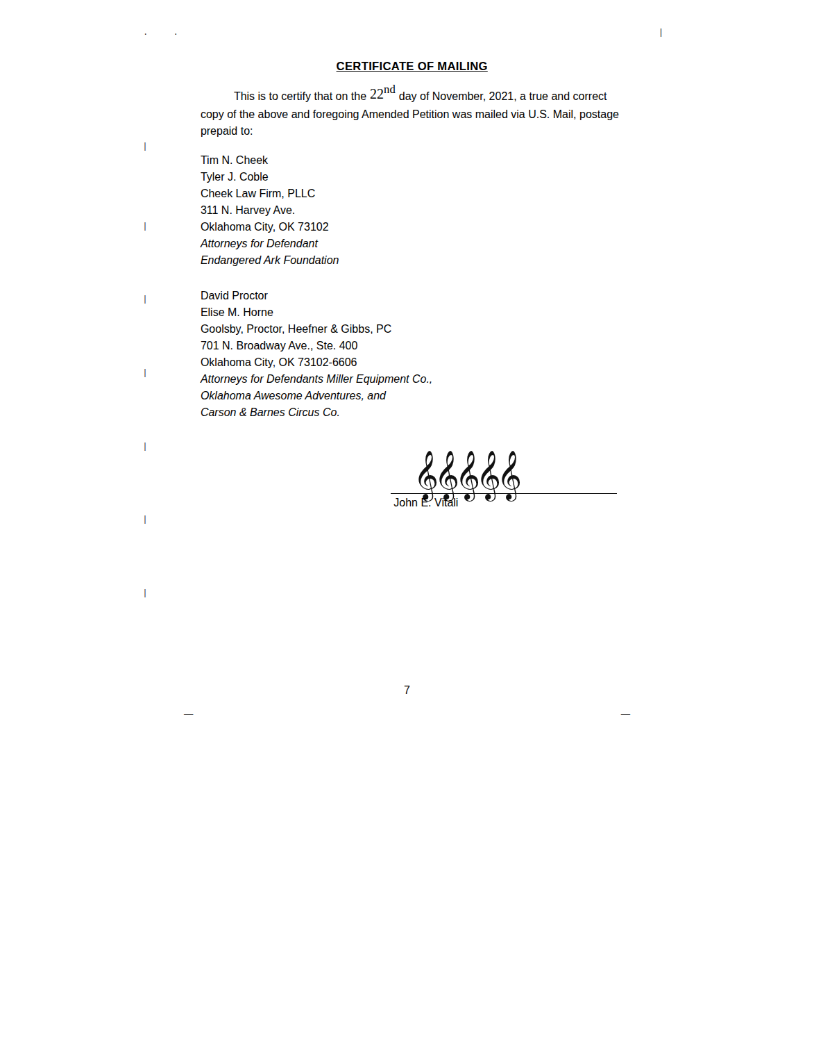· ·
|
|
|
|
|
|
|
|
CERTIFICATE OF MAILING
This is to certify that on the 22nd day of November, 2021, a true and correct copy of the above and foregoing Amended Petition was mailed via U.S. Mail, postage prepaid to:
Tim N. Cheek Tyler J. Coble Cheek Law Firm, PLLC 311 N. Harvey Ave. Oklahoma City, OK 73102 Attorneys for Defendant Endangered Ark Foundation
David Proctor Elise M. Horne Goolsby, Proctor, Heefner & Gibbs, PC 701 N. Broadway Ave., Ste. 400 Oklahoma City, OK 73102-6606 Attorneys for Defendants Miller Equipment Co., Oklahoma Awesome Adventures, and Carson & Barnes Circus Co.
𝄞𝄞𝄞𝄞𝄞
John E. Vitali
7
— —